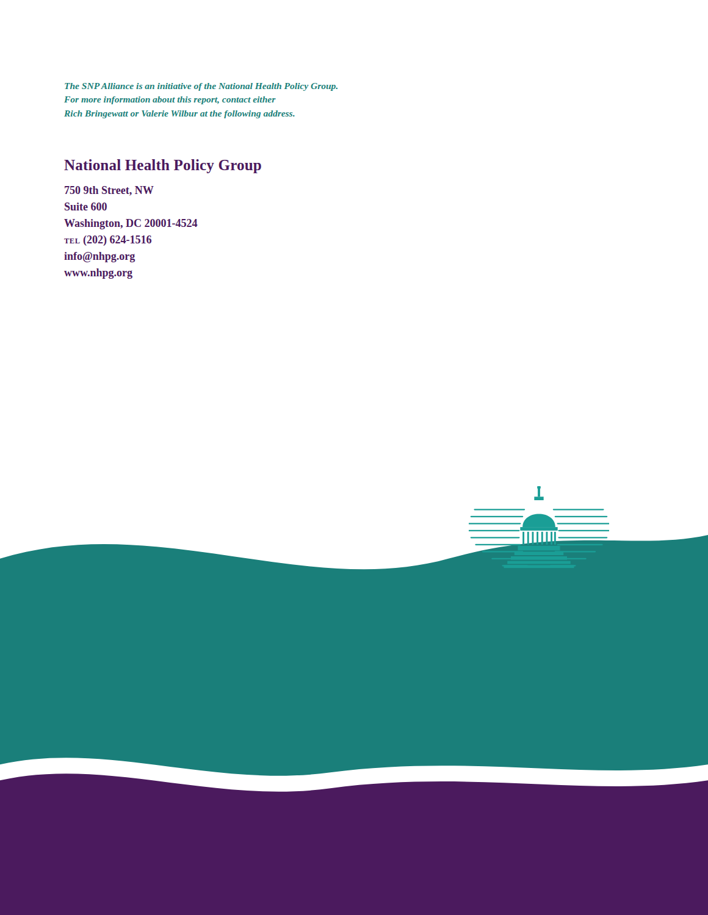The SNP Alliance is an initiative of the National Health Policy Group.
For more information about this report, contact either
Rich Bringewatt or Valerie Wilbur at the following address.
National Health Policy Group
750 9th Street, NW
Suite 600
Washington, DC 20001-4524
TEL (202) 624-1516
info@nhpg.org
www.nhpg.org